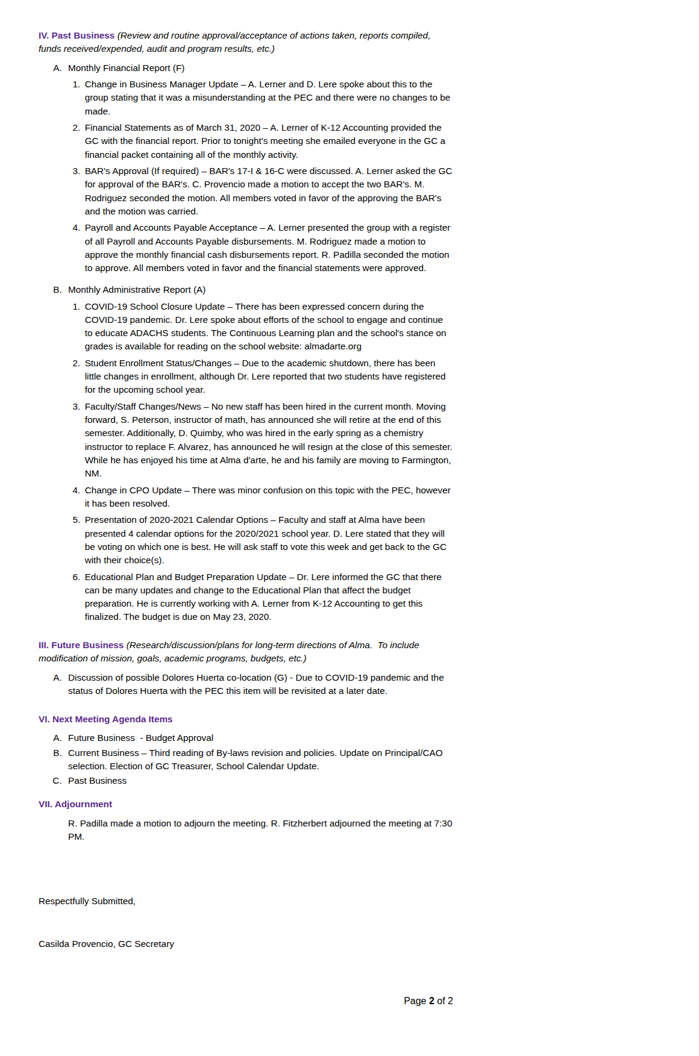IV. Past Business (Review and routine approval/acceptance of actions taken, reports compiled, funds received/expended, audit and program results, etc.)
Monthly Financial Report (F)
Change in Business Manager Update – A. Lerner and D. Lere spoke about this to the group stating that it was a misunderstanding at the PEC and there were no changes to be made.
Financial Statements as of March 31, 2020 – A. Lerner of K-12 Accounting provided the GC with the financial report. Prior to tonight's meeting she emailed everyone in the GC a financial packet containing all of the monthly activity.
BAR's Approval (If required) – BAR's 17-I & 16-C were discussed. A. Lerner asked the GC for approval of the BAR's. C. Provencio made a motion to accept the two BAR's. M. Rodriguez seconded the motion. All members voted in favor of the approving the BAR's and the motion was carried.
Payroll and Accounts Payable Acceptance – A. Lerner presented the group with a register of all Payroll and Accounts Payable disbursements. M. Rodriguez made a motion to approve the monthly financial cash disbursements report. R. Padilla seconded the motion to approve. All members voted in favor and the financial statements were approved.
Monthly Administrative Report (A)
COVID-19 School Closure Update – There has been expressed concern during the COVID-19 pandemic. Dr. Lere spoke about efforts of the school to engage and continue to educate ADACHS students. The Continuous Learning plan and the school's stance on grades is available for reading on the school website: almadarte.org
Student Enrollment Status/Changes – Due to the academic shutdown, there has been little changes in enrollment, although Dr. Lere reported that two students have registered for the upcoming school year.
Faculty/Staff Changes/News – No new staff has been hired in the current month. Moving forward, S. Peterson, instructor of math, has announced she will retire at the end of this semester. Additionally, D. Quimby, who was hired in the early spring as a chemistry instructor to replace F. Alvarez, has announced he will resign at the close of this semester. While he has enjoyed his time at Alma d'arte, he and his family are moving to Farmington, NM.
Change in CPO Update – There was minor confusion on this topic with the PEC, however it has been resolved.
Presentation of 2020-2021 Calendar Options – Faculty and staff at Alma have been presented 4 calendar options for the 2020/2021 school year. D. Lere stated that they will be voting on which one is best. He will ask staff to vote this week and get back to the GC with their choice(s).
Educational Plan and Budget Preparation Update – Dr. Lere informed the GC that there can be many updates and change to the Educational Plan that affect the budget preparation. He is currently working with A. Lerner from K-12 Accounting to get this finalized. The budget is due on May 23, 2020.
III. Future Business (Research/discussion/plans for long-term directions of Alma. To include modification of mission, goals, academic programs, budgets, etc.)
Discussion of possible Dolores Huerta co-location (G) - Due to COVID-19 pandemic and the status of Dolores Huerta with the PEC this item will be revisited at a later date.
VI. Next Meeting Agenda Items
Future Business - Budget Approval
Current Business – Third reading of By-laws revision and policies. Update on Principal/CAO selection. Election of GC Treasurer, School Calendar Update.
Past Business
VII. Adjournment
R. Padilla made a motion to adjourn the meeting. R. Fitzherbert adjourned the meeting at 7:30 PM.
Respectfully Submitted,
Casilda Provencio, GC Secretary
Page 2 of 2